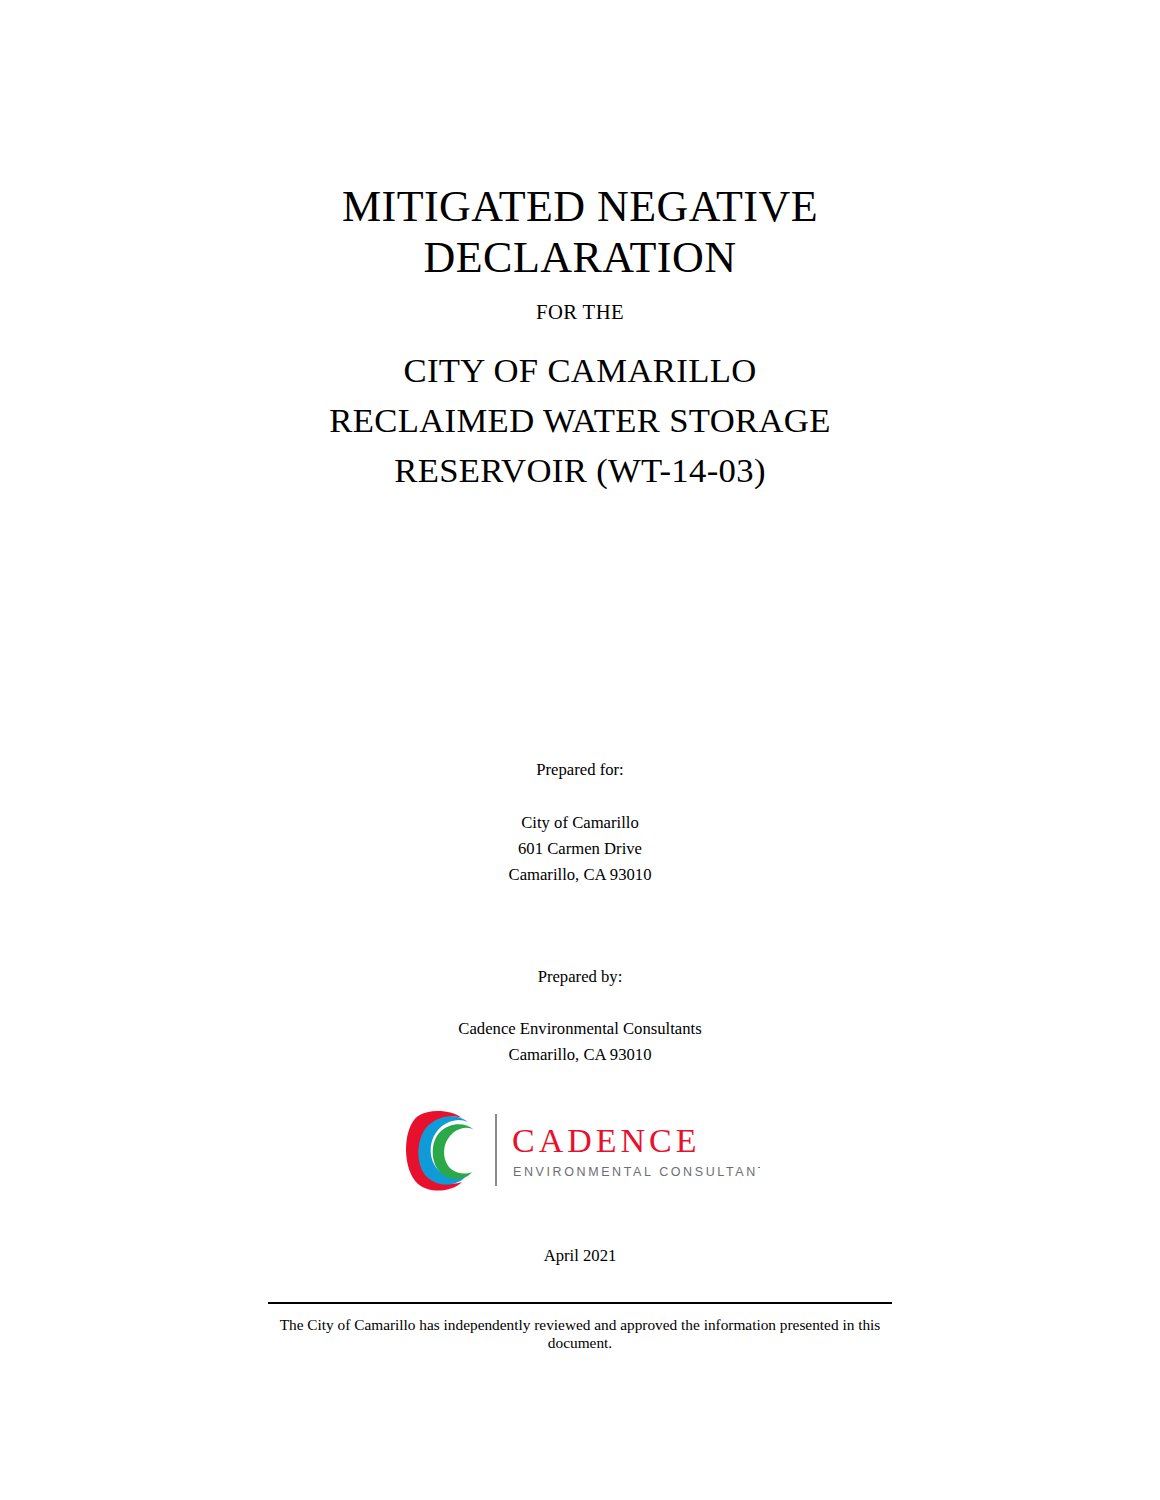MITIGATED NEGATIVE DECLARATION
FOR THE
CITY OF CAMARILLO
RECLAIMED WATER STORAGE
RESERVOIR (WT-14-03)
Prepared for:
City of Camarillo
601 Carmen Drive
Camarillo, CA 93010
Prepared by:
Cadence Environmental Consultants
Camarillo, CA 93010
CADENCE ENVIRONMENTAL CONSULTANTS
April 2021
The City of Camarillo has independently reviewed and approved the information presented in this document.